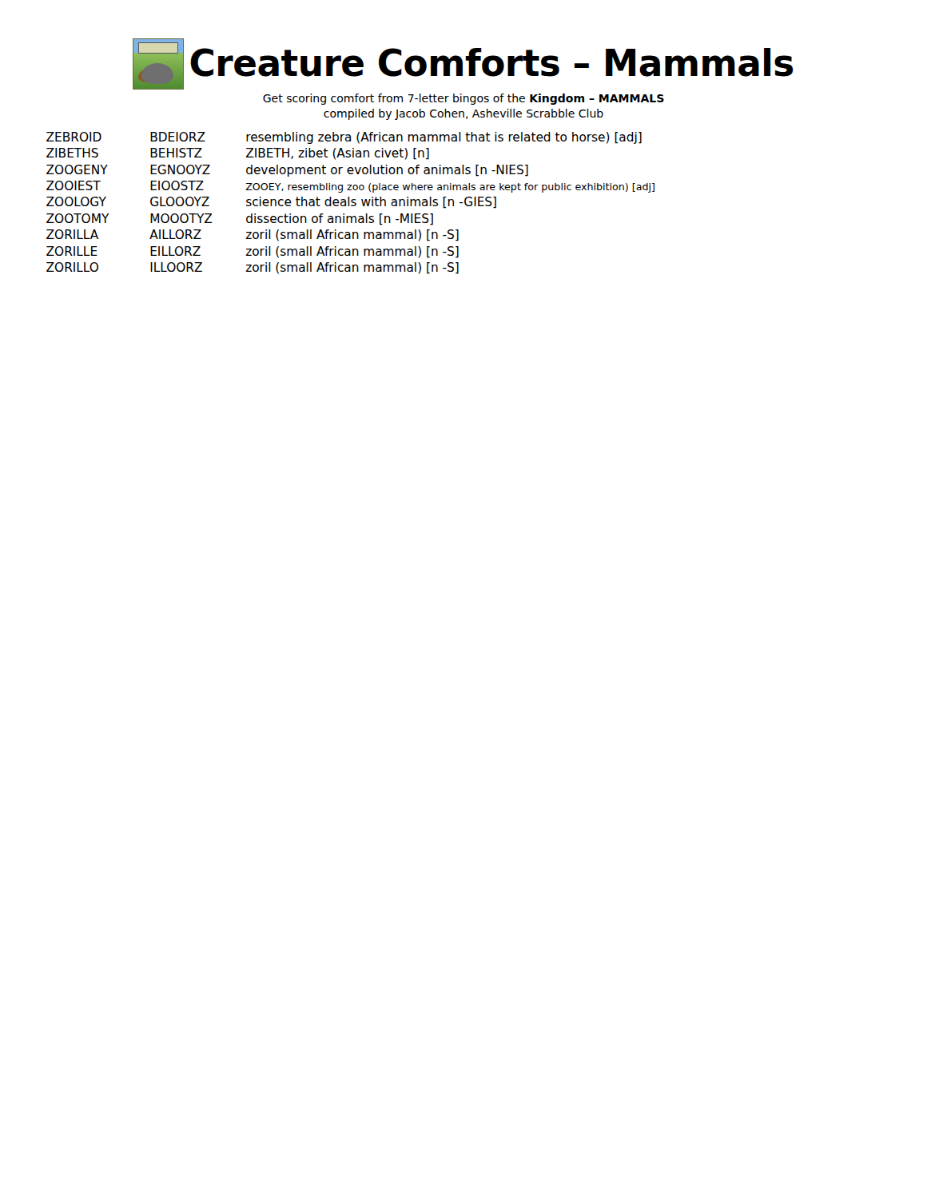Creature Comforts – Mammals
Get scoring comfort from 7-letter bingos of the Kingdom – MAMMALS
compiled by Jacob Cohen, Asheville Scrabble Club
| ZEBROID | BDEIORZ | resembling zebra (African mammal that is related to horse) [adj] |
| ZIBETHS | BEHISTZ | ZIBETH, zibet (Asian civet) [n] |
| ZOOGENY | EGNOOYZ | development or evolution of animals [n -NIES] |
| ZOOIEST | EIOOSTZ | ZOOEY, resembling zoo (place where animals are kept for public exhibition) [adj] |
| ZOOLOGY | GLOOOYZ | science that deals with animals [n -GIES] |
| ZOOTOMY | MOOOTYZ | dissection of animals [n -MIES] |
| ZORILLA | AILLORZ | zoril (small African mammal) [n -S] |
| ZORILLE | EILLORZ | zoril (small African mammal) [n -S] |
| ZORILLO | ILLOORZ | zoril (small African mammal) [n -S] |